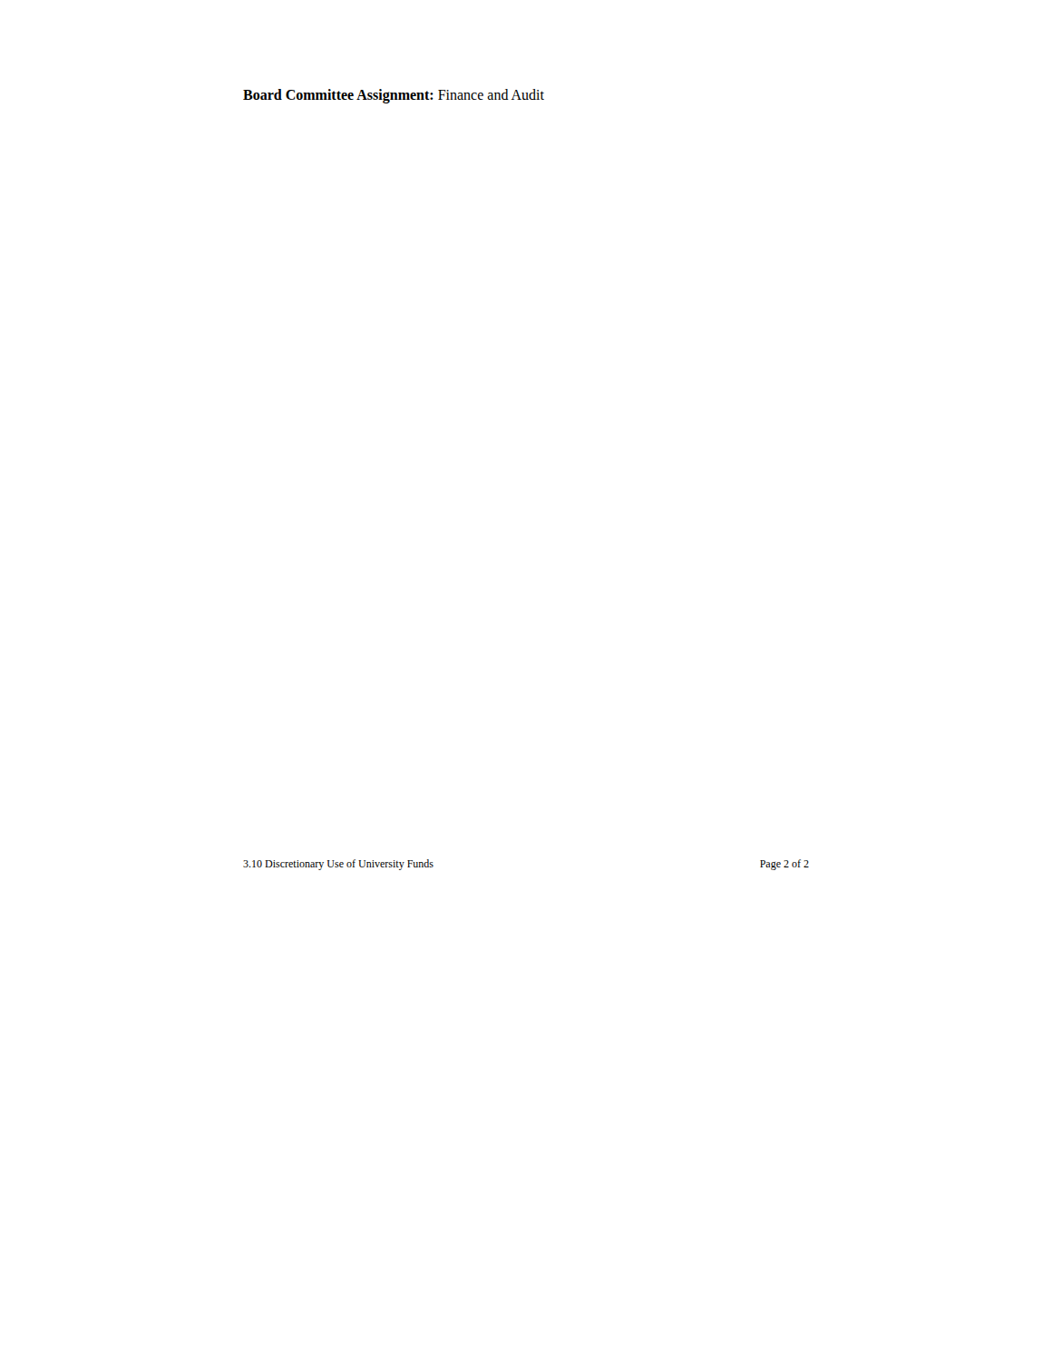Board Committee Assignment: Finance and Audit
3.10 Discretionary Use of University Funds Page 2 of 2